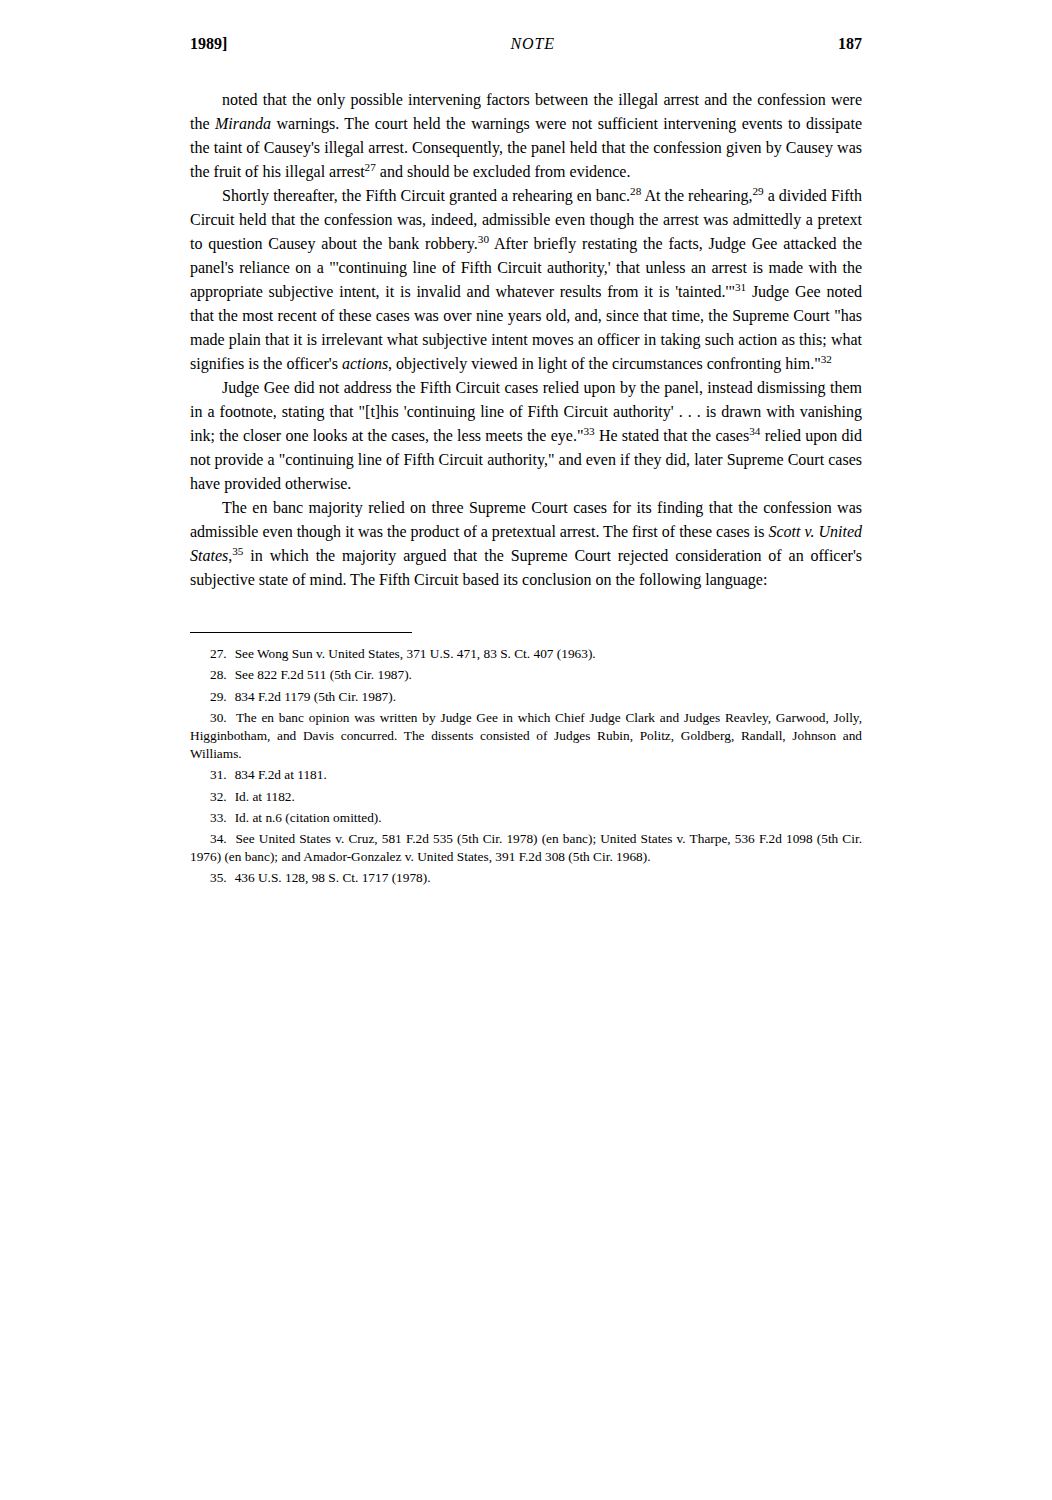1989] Note 187
noted that the only possible intervening factors between the illegal arrest and the confession were the Miranda warnings. The court held the warnings were not sufficient intervening events to dissipate the taint of Causey's illegal arrest. Consequently, the panel held that the confession given by Causey was the fruit of his illegal arrest27 and should be excluded from evidence.
Shortly thereafter, the Fifth Circuit granted a rehearing en banc.28 At the rehearing,29 a divided Fifth Circuit held that the confession was, indeed, admissible even though the arrest was admittedly a pretext to question Causey about the bank robbery.30 After briefly restating the facts, Judge Gee attacked the panel's reliance on a "'continuing line of Fifth Circuit authority,' that unless an arrest is made with the appropriate subjective intent, it is invalid and whatever results from it is 'tainted.'"31 Judge Gee noted that the most recent of these cases was over nine years old, and, since that time, the Supreme Court "has made plain that it is irrelevant what subjective intent moves an officer in taking such action as this; what signifies is the officer's actions, objectively viewed in light of the circumstances confronting him."32
Judge Gee did not address the Fifth Circuit cases relied upon by the panel, instead dismissing them in a footnote, stating that "[t]his 'continuing line of Fifth Circuit authority' . . . is drawn with vanishing ink; the closer one looks at the cases, the less meets the eye."33 He stated that the cases34 relied upon did not provide a "continuing line of Fifth Circuit authority," and even if they did, later Supreme Court cases have provided otherwise.
The en banc majority relied on three Supreme Court cases for its finding that the confession was admissible even though it was the product of a pretextual arrest. The first of these cases is Scott v. United States,35 in which the majority argued that the Supreme Court rejected consideration of an officer's subjective state of mind. The Fifth Circuit based its conclusion on the following language:
27. See Wong Sun v. United States, 371 U.S. 471, 83 S. Ct. 407 (1963).
28. See 822 F.2d 511 (5th Cir. 1987).
29. 834 F.2d 1179 (5th Cir. 1987).
30. The en banc opinion was written by Judge Gee in which Chief Judge Clark and Judges Reavley, Garwood, Jolly, Higginbotham, and Davis concurred. The dissents consisted of Judges Rubin, Politz, Goldberg, Randall, Johnson and Williams.
31. 834 F.2d at 1181.
32. Id. at 1182.
33. Id. at n.6 (citation omitted).
34. See United States v. Cruz, 581 F.2d 535 (5th Cir. 1978) (en banc); United States v. Tharpe, 536 F.2d 1098 (5th Cir. 1976) (en banc); and Amador-Gonzalez v. United States, 391 F.2d 308 (5th Cir. 1968).
35. 436 U.S. 128, 98 S. Ct. 1717 (1978).